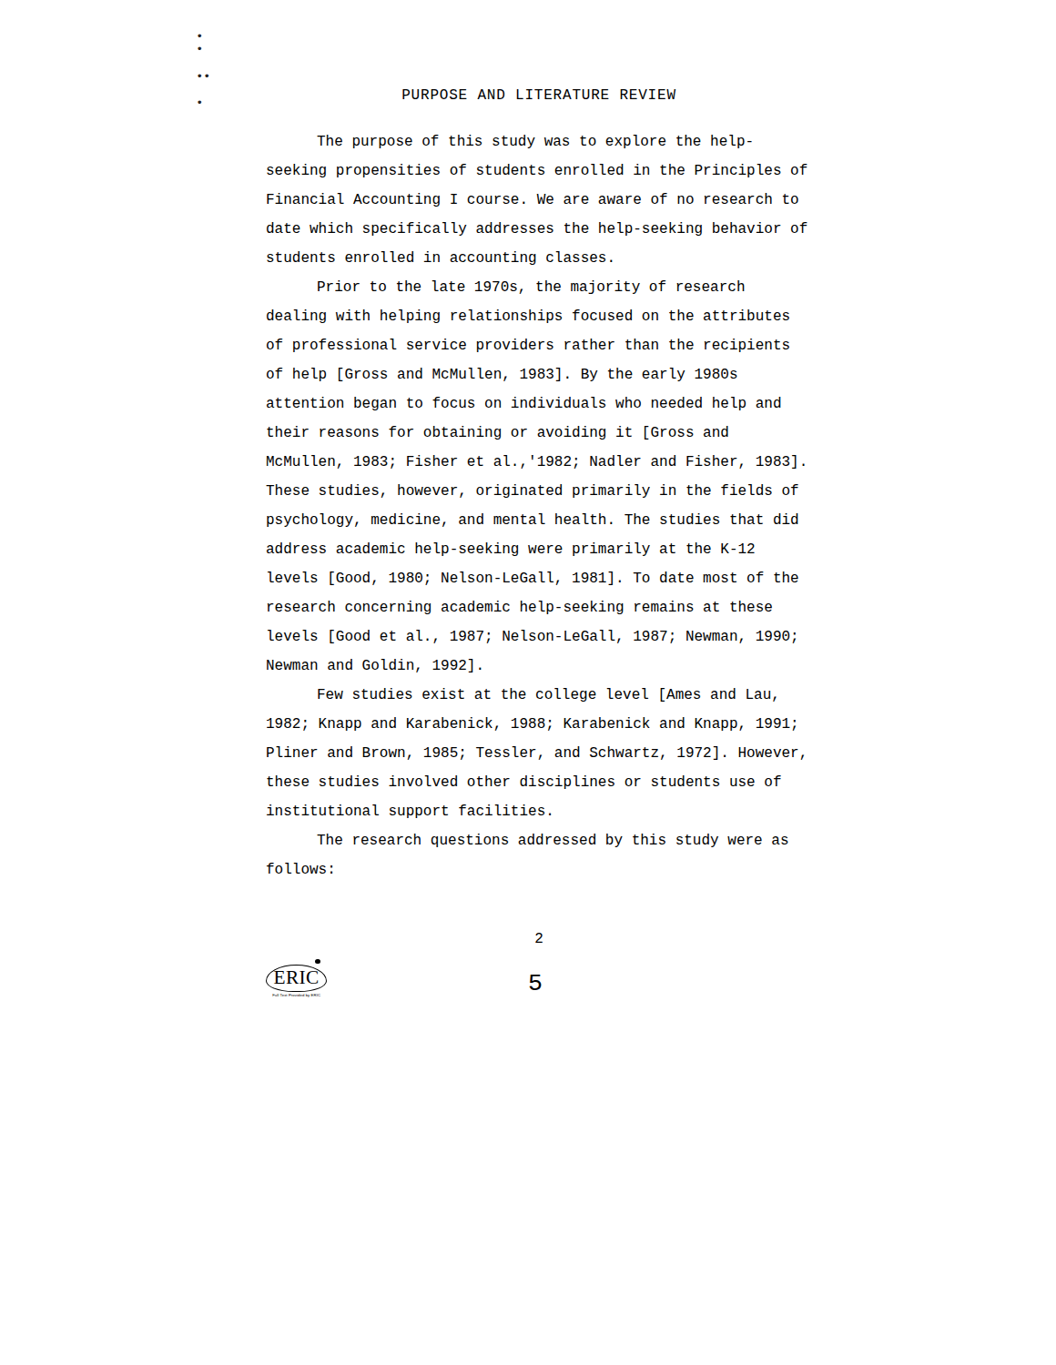• • •• •
PURPOSE AND LITERATURE REVIEW
The purpose of this study was to explore the help-seeking propensities of students enrolled in the Principles of Financial Accounting I course. We are aware of no research to date which specifically addresses the help-seeking behavior of students enrolled in accounting classes.
Prior to the late 1970s, the majority of research dealing with helping relationships focused on the attributes of professional service providers rather than the recipients of help [Gross and McMullen, 1983]. By the early 1980s attention began to focus on individuals who needed help and their reasons for obtaining or avoiding it [Gross and McMullen, 1983; Fisher et al.,'1982; Nadler and Fisher, 1983]. These studies, however, originated primarily in the fields of psychology, medicine, and mental health. The studies that did address academic help-seeking were primarily at the K-12 levels [Good, 1980; Nelson-LeGall, 1981]. To date most of the research concerning academic help-seeking remains at these levels [Good et al., 1987; Nelson-LeGall, 1987; Newman, 1990; Newman and Goldin, 1992].
Few studies exist at the college level [Ames and Lau, 1982; Knapp and Karabenick, 1988; Karabenick and Knapp, 1991; Pliner and Brown, 1985; Tessler, and Schwartz, 1972]. However, these studies involved other disciplines or students use of institutional support facilities.
The research questions addressed by this study were as follows:
2
ERIC
Full Text Provided by ERIC
5